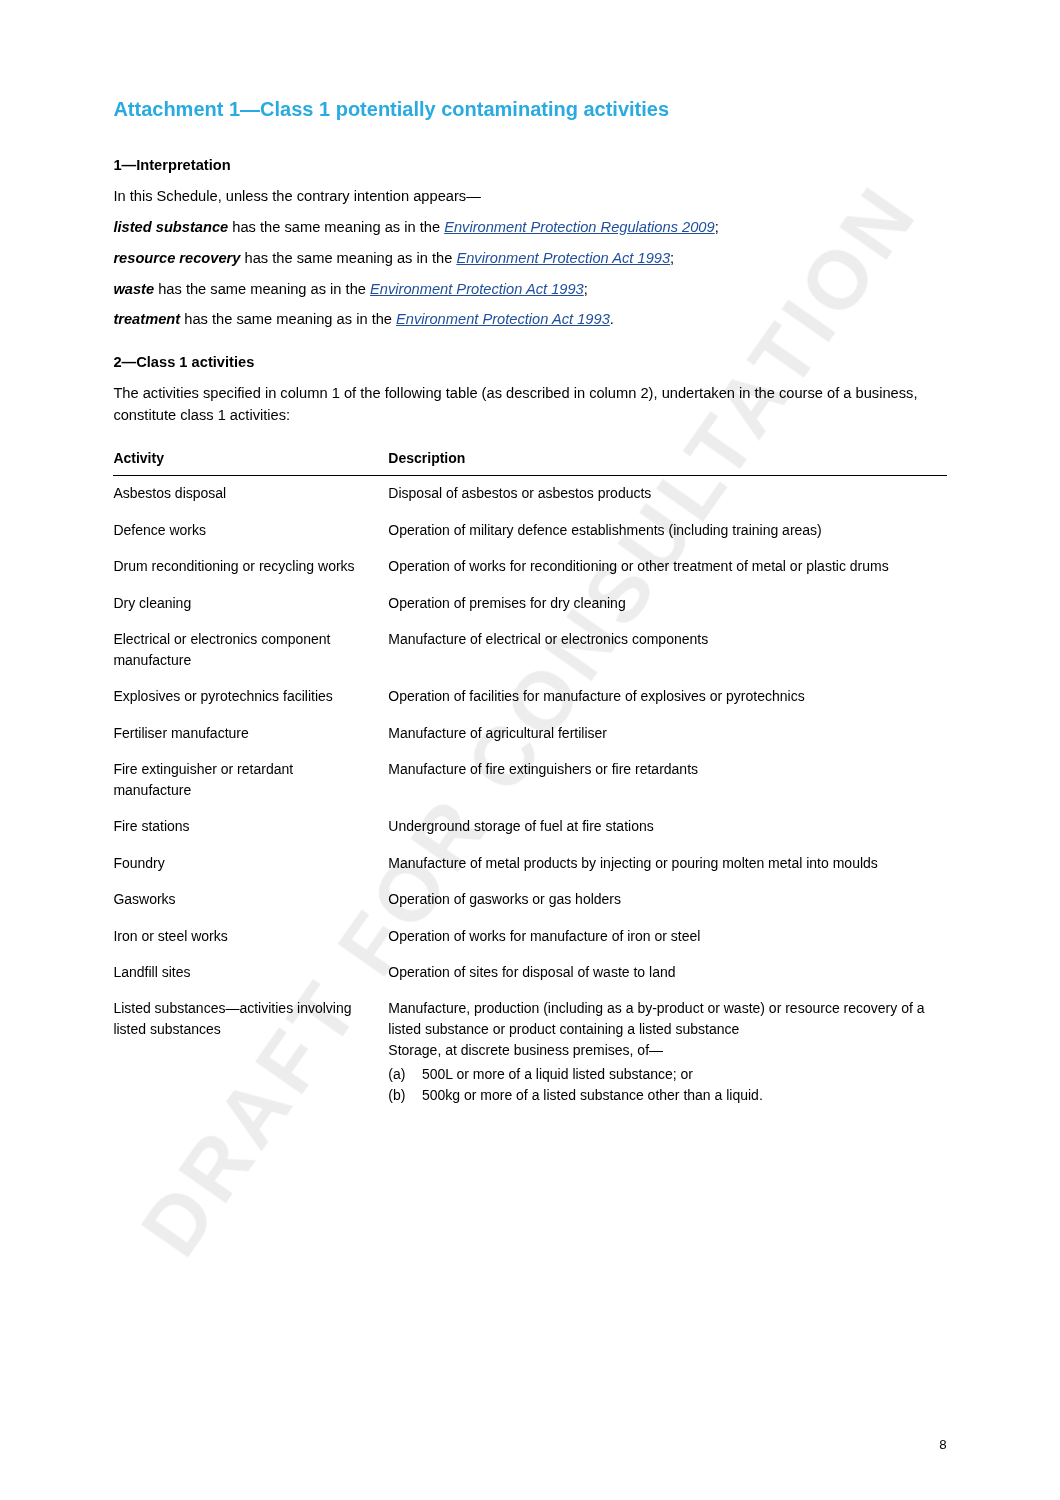DRAFT FOR CONSULTATION
Attachment 1—Class 1 potentially contaminating activities
1—Interpretation
In this Schedule, unless the contrary intention appears—
listed substance has the same meaning as in the Environment Protection Regulations 2009;
resource recovery has the same meaning as in the Environment Protection Act 1993;
waste has the same meaning as in the Environment Protection Act 1993;
treatment has the same meaning as in the Environment Protection Act 1993.
2—Class 1 activities
The activities specified in column 1 of the following table (as described in column 2), undertaken in the course of a business, constitute class 1 activities:
| Activity | Description |
| --- | --- |
| Asbestos disposal | Disposal of asbestos or asbestos products |
| Defence works | Operation of military defence establishments (including training areas) |
| Drum reconditioning or recycling works | Operation of works for reconditioning or other treatment of metal or plastic drums |
| Dry cleaning | Operation of premises for dry cleaning |
| Electrical or electronics component manufacture | Manufacture of electrical or electronics components |
| Explosives or pyrotechnics facilities | Operation of facilities for manufacture of explosives or pyrotechnics |
| Fertiliser manufacture | Manufacture of agricultural fertiliser |
| Fire extinguisher or retardant manufacture | Manufacture of fire extinguishers or fire retardants |
| Fire stations | Underground storage of fuel at fire stations |
| Foundry | Manufacture of metal products by injecting or pouring molten metal into moulds |
| Gasworks | Operation of gasworks or gas holders |
| Iron or steel works | Operation of works for manufacture of iron or steel |
| Landfill sites | Operation of sites for disposal of waste to land |
| Listed substances—activities involving listed substances | Manufacture, production (including as a by-product or waste) or resource recovery of a listed substance or product containing a listed substance Storage, at discrete business premises, of— (a) 500L or more of a liquid listed substance; or (b) 500kg or more of a listed substance other than a liquid. |
8